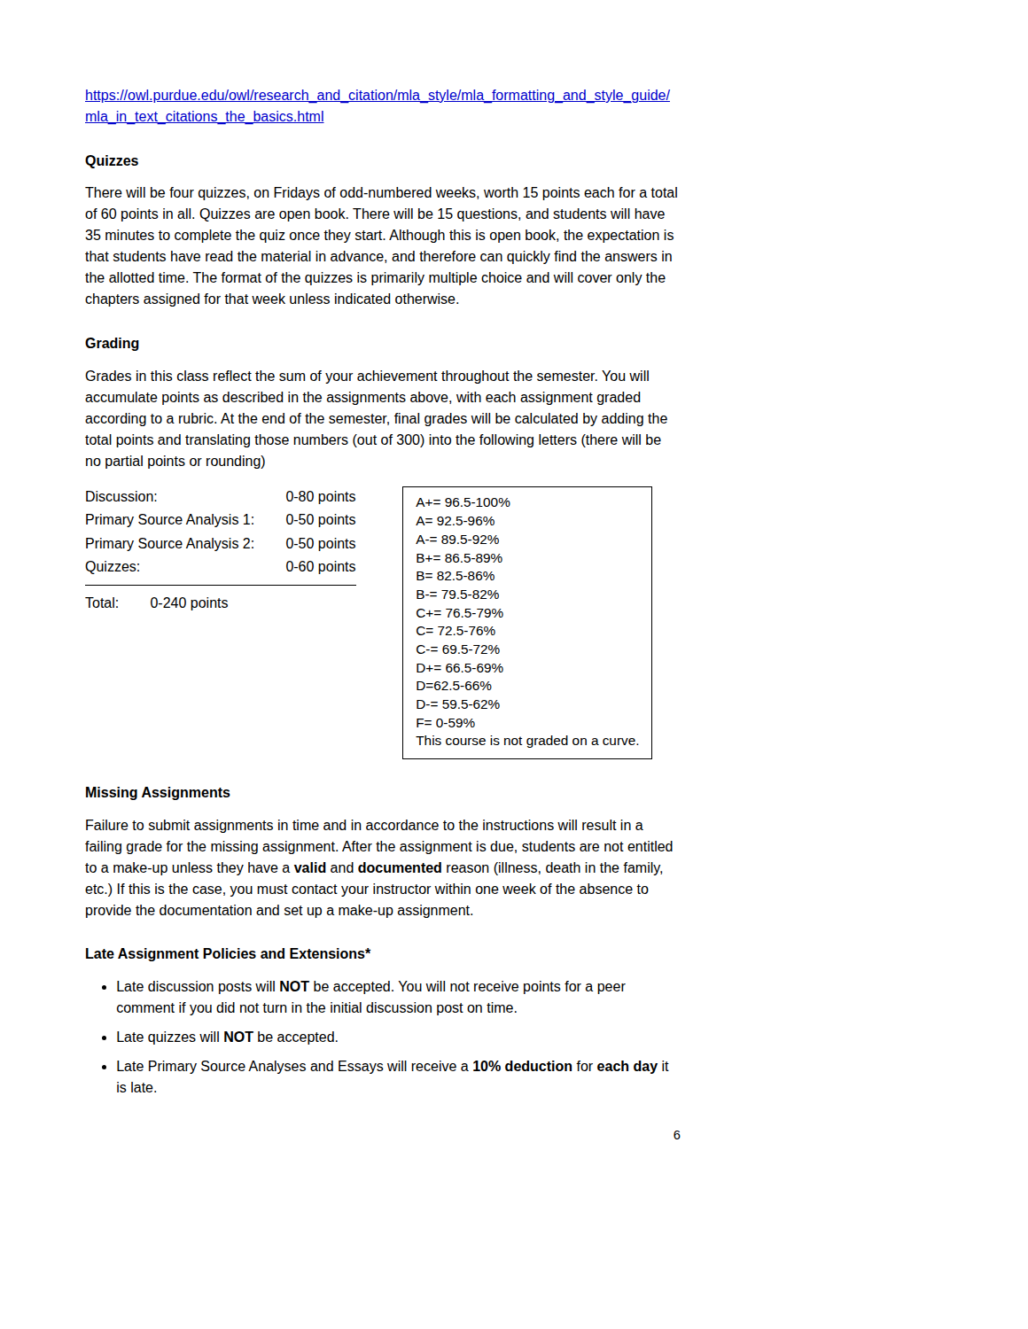https://owl.purdue.edu/owl/research_and_citation/mla_style/mla_formatting_and_style_guide/mla_in_text_citations_the_basics.html
Quizzes
There will be four quizzes, on Fridays of odd-numbered weeks, worth 15 points each for a total of 60 points in all. Quizzes are open book. There will be 15 questions, and students will have 35 minutes to complete the quiz once they start. Although this is open book, the expectation is that students have read the material in advance, and therefore can quickly find the answers in the allotted time. The format of the quizzes is primarily multiple choice and will cover only the chapters assigned for that week unless indicated otherwise.
Grading
Grades in this class reflect the sum of your achievement throughout the semester. You will accumulate points as described in the assignments above, with each assignment graded according to a rubric. At the end of the semester, final grades will be calculated by adding the total points and translating those numbers (out of 300) into the following letters (there will be no partial points or rounding)
| Discussion: | 0-80 points |
| Primary Source Analysis 1: | 0-50 points |
| Primary Source Analysis 2: | 0-50 points |
| Quizzes: | 0-60 points |
| Total: | 0-240 points |
A+= 96.5-100%
A= 92.5-96%
A-= 89.5-92%
B+= 86.5-89%
B= 82.5-86%
B-= 79.5-82%
C+= 76.5-79%
C= 72.5-76%
C-= 69.5-72%
D+= 66.5-69%
D=62.5-66%
D-= 59.5-62%
F= 0-59%
This course is not graded on a curve.
Missing Assignments
Failure to submit assignments in time and in accordance to the instructions will result in a failing grade for the missing assignment. After the assignment is due, students are not entitled to a make-up unless they have a valid and documented reason (illness, death in the family, etc.) If this is the case, you must contact your instructor within one week of the absence to provide the documentation and set up a make-up assignment.
Late Assignment Policies and Extensions*
Late discussion posts will NOT be accepted. You will not receive points for a peer comment if you did not turn in the initial discussion post on time.
Late quizzes will NOT be accepted.
Late Primary Source Analyses and Essays will receive a 10% deduction for each day it is late.
6